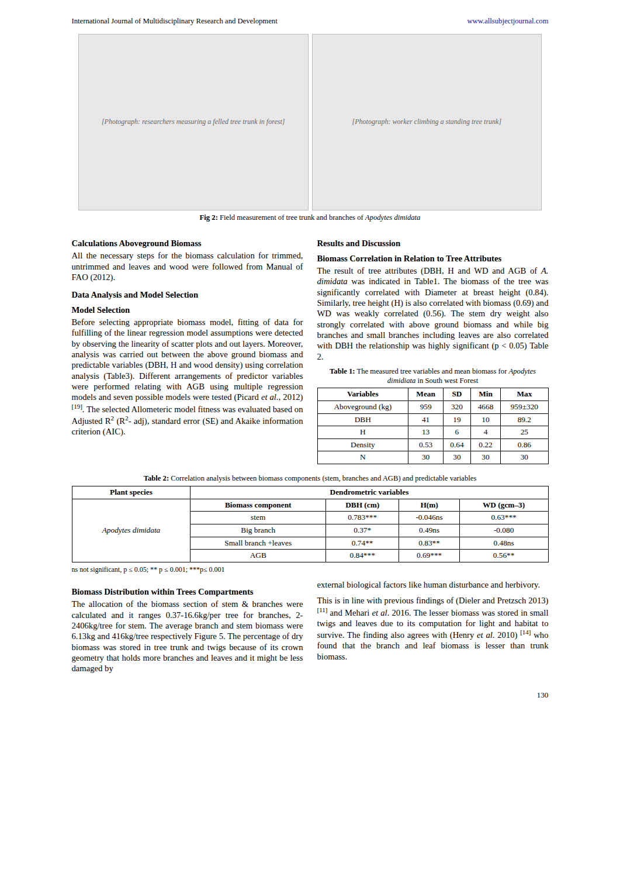International Journal of Multidisciplinary Research and Development www.allsubjectjournal.com
[Photograph: researchers measuring a felled tree trunk in forest]
[Photograph: worker climbing a standing tree trunk]
Fig 2: Field measurement of tree trunk and branches of Apodytes dimidata
Calculations Aboveground Biomass
All the necessary steps for the biomass calculation for trimmed, untrimmed and leaves and wood were followed from Manual of FAO (2012).
Data Analysis and Model Selection
Model Selection
Before selecting appropriate biomass model, fitting of data for fulfilling of the linear regression model assumptions were detected by observing the linearity of scatter plots and out layers. Moreover, analysis was carried out between the above ground biomass and predictable variables (DBH, H and wood density) using correlation analysis (Table3). Different arrangements of predictor variables were performed relating with AGB using multiple regression models and seven possible models were tested (Picard et al., 2012) [19]. The selected Allometeric model fitness was evaluated based on Adjusted R2 (R2- adj), standard error (SE) and Akaike information criterion (AIC).
Results and Discussion
Biomass Correlation in Relation to Tree Attributes
The result of tree attributes (DBH, H and WD and AGB of A. dimidata was indicated in Table1. The biomass of the tree was significantly correlated with Diameter at breast height (0.84). Similarly, tree height (H) is also correlated with biomass (0.69) and WD was weakly correlated (0.56). The stem dry weight also strongly correlated with above ground biomass and while big branches and small branches including leaves are also correlated with DBH the relationship was highly significant (p < 0.05) Table 2.
Table 1: The measured tree variables and mean biomass for Apodytes dimidiata in South west Forest
| Variables | Mean | SD | Min | Max |
| --- | --- | --- | --- | --- |
| Aboveground (kg) | 959 | 320 | 4668 | 959±320 |
| DBH | 41 | 19 | 10 | 89.2 |
| H | 13 | 6 | 4 | 25 |
| Density | 0.53 | 0.64 | 0.22 | 0.86 |
| N | 30 | 30 | 30 | 30 |
Table 2: Correlation analysis between biomass components (stem, branches and AGB) and predictable variables
| Plant species | Dendrometric variables |
| --- | --- |
| Apodytes dimidata | Biomass component | DBH (cm) | H(m) | WD (gcm–3) |
| stem | 0.783*** | -0.046ns | 0.63*** |
| Big branch | 0.37* | 0.49ns | -0.080 |
| Small branch +leaves | 0.74** | 0.83** | 0.48ns |
| AGB | 0.84*** | 0.69*** | 0.56** |
ns not significant, p ≤ 0.05; ** p ≤ 0.001; ***p≤ 0.001
Biomass Distribution within Trees Compartments
The allocation of the biomass section of stem & branches were calculated and it ranges 0.37-16.6kg/per tree for branches, 2-2406kg/tree for stem. The average branch and stem biomass were 6.13kg and 416kg/tree respectively Figure 5. The percentage of dry biomass was stored in tree trunk and twigs because of its crown geometry that holds more branches and leaves and it might be less damaged by
external biological factors like human disturbance and herbivory.
This is in line with previous findings of (Dieler and Pretzsch 2013) [11] and Mehari et al. 2016. The lesser biomass was stored in small twigs and leaves due to its computation for light and habitat to survive. The finding also agrees with (Henry et al. 2010) [14] who found that the branch and leaf biomass is lesser than trunk biomass.
130